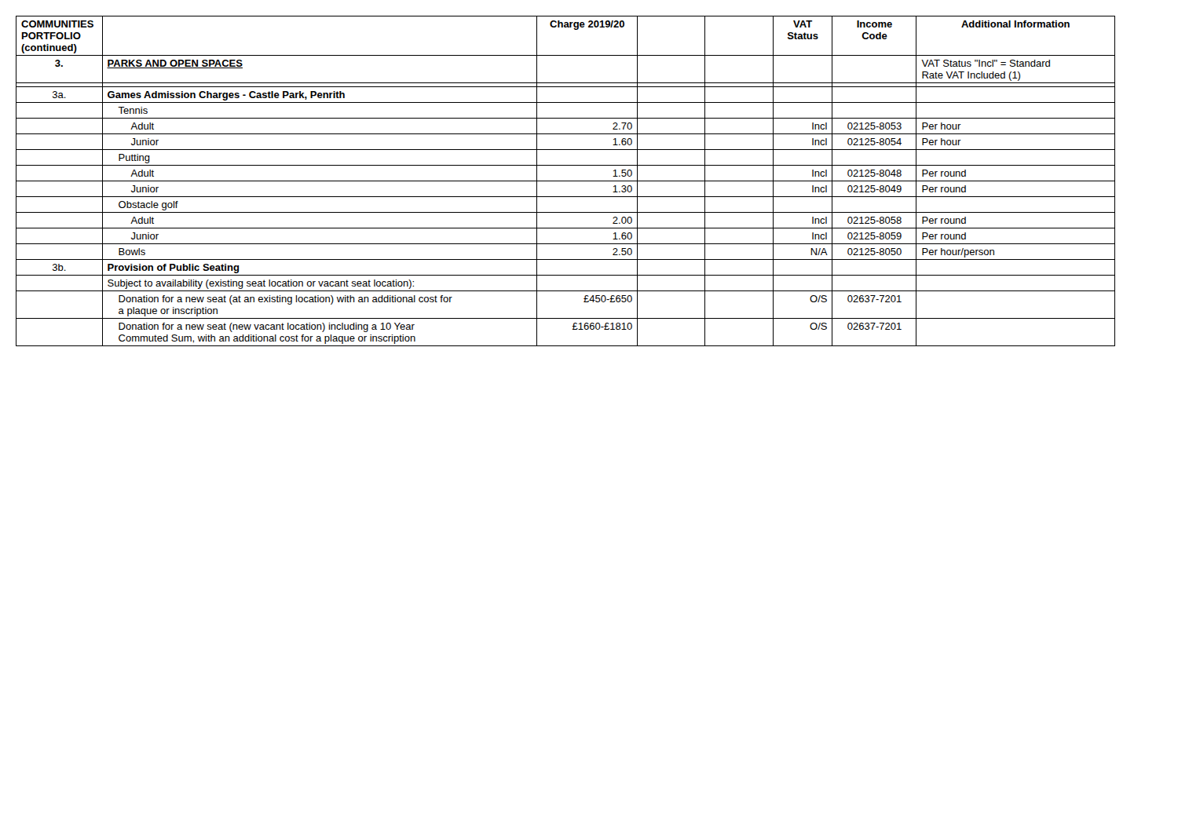| COMMUNITIES PORTFOLIO (continued) | | Charge 2019/20 | | | VAT Status | Income Code | Additional Information |
| --- | --- | --- | --- | --- | --- | --- | --- |
| 3. | PARKS AND OPEN SPACES | | | | | | VAT Status "Incl" = Standard Rate VAT Included (1) |
| 3a. | Games Admission Charges - Castle Park, Penrith | | | | | | |
| | Tennis | | | | | | |
| | Adult | 2.70 | | | Incl | 02125-8053 | Per hour |
| | Junior | 1.60 | | | Incl | 02125-8054 | Per hour |
| | Putting | | | | | | |
| | Adult | 1.50 | | | Incl | 02125-8048 | Per round |
| | Junior | 1.30 | | | Incl | 02125-8049 | Per round |
| | Obstacle golf | | | | | | |
| | Adult | 2.00 | | | Incl | 02125-8058 | Per round |
| | Junior | 1.60 | | | Incl | 02125-8059 | Per round |
| | Bowls | 2.50 | | | N/A | 02125-8050 | Per hour/person |
| 3b. | Provision of Public Seating | | | | | | |
| | Subject to availability (existing seat location or vacant seat location): | | | | | | |
| | Donation for a new seat (at an existing location) with an additional cost for a plaque or inscription | £450-£650 | | | O/S | 02637-7201 | |
| | Donation for a new seat (new vacant location) including a 10 Year Commuted Sum, with an additional cost for a plaque or inscription | £1660-£1810 | | | O/S | 02637-7201 | |